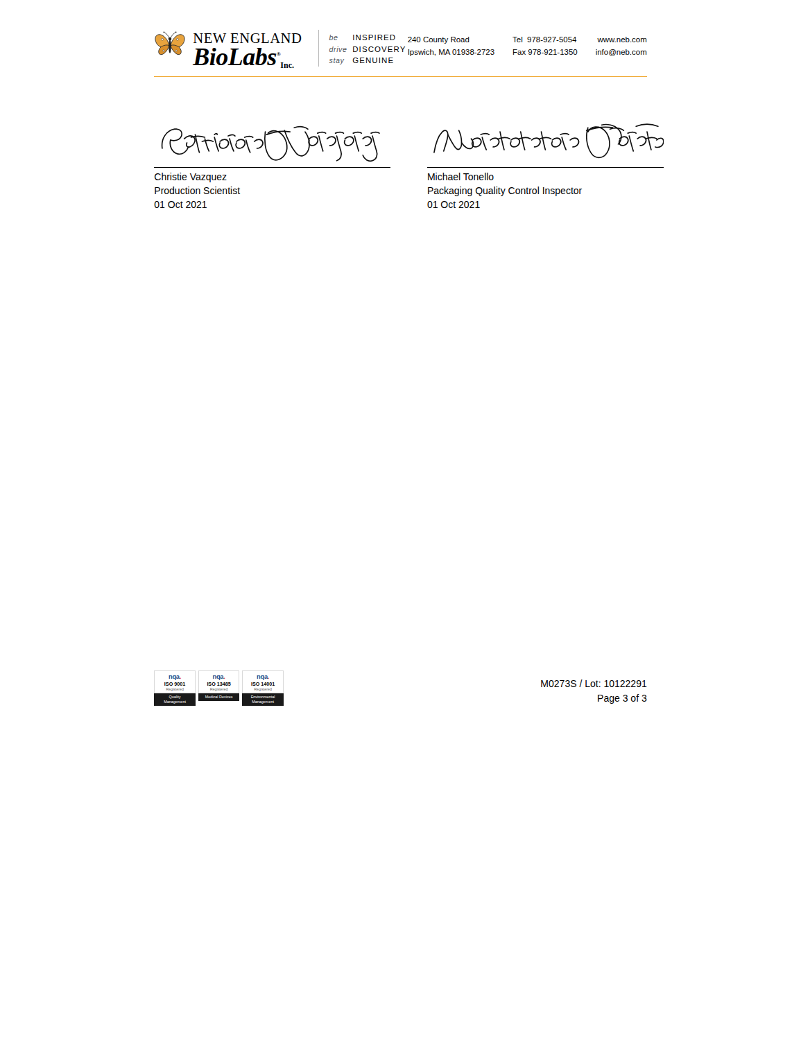NEW ENGLAND BioLabs®Inc.
be INSPIRED
drive DISCOVERY
stay GENUINE
240 County Road
Ipswich, MA 01938-2723
Tel 978-927-5054
Fax 978-921-1350
www.neb.com
info@neb.com
Christie Vazquez
Production Scientist
01 Oct 2021
Michael Tonello
Packaging Quality Control Inspector
01 Oct 2021
nqa.
ISO 9001
Registered
Quality
Management
nqa.
ISO 13485
Registered
Medical Devices
nqa.
ISO 14001
Registered
Environmental
Management
M0273S / Lot: 10122291
Page 3 of 3